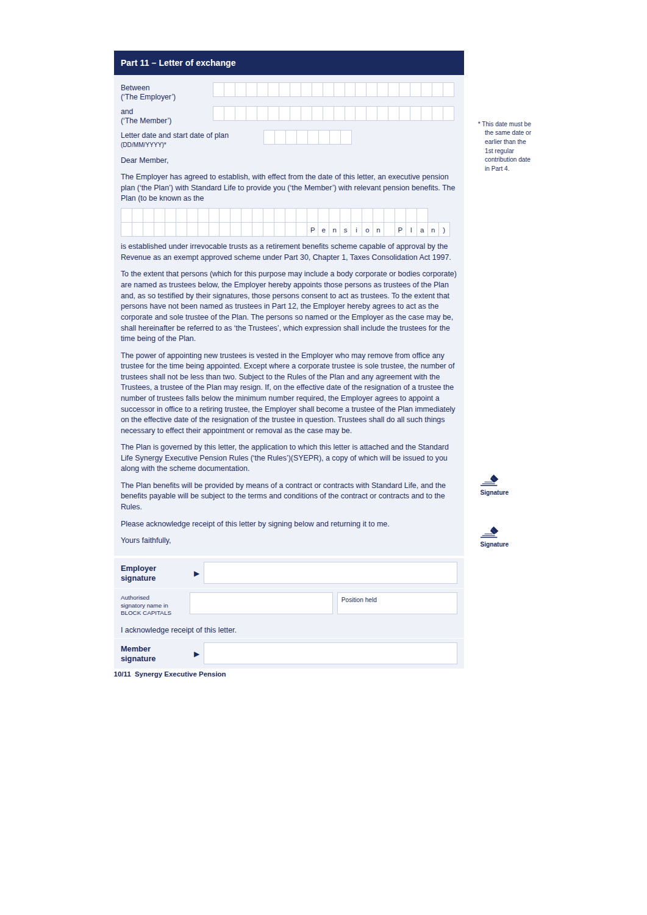Part 11 – Letter of exchange
Between
(‘The Employer’)
and
(‘The Member’)
Letter date and start date of plan (DD/MM/YYYY)*
Dear Member,
The Employer has agreed to establish, with effect from the date of this letter, an executive pension plan (‘the Plan’) with Standard Life to provide you (‘the Member’) with relevant pension benefits. The Plan (to be known as the
P
e
n
s
i
o
n
P
l
a
n
)
is established under irrevocable trusts as a retirement benefits scheme capable of approval by the Revenue as an exempt approved scheme under Part 30, Chapter 1, Taxes Consolidation Act 1997.
To the extent that persons (which for this purpose may include a body corporate or bodies corporate) are named as trustees below, the Employer hereby appoints those persons as trustees of the Plan and, as so testified by their signatures, those persons consent to act as trustees. To the extent that persons have not been named as trustees in Part 12, the Employer hereby agrees to act as the corporate and sole trustee of the Plan. The persons so named or the Employer as the case may be, shall hereinafter be referred to as ‘the Trustees’, which expression shall include the trustees for the time being of the Plan.
The power of appointing new trustees is vested in the Employer who may remove from office any trustee for the time being appointed. Except where a corporate trustee is sole trustee, the number of trustees shall not be less than two. Subject to the Rules of the Plan and any agreement with the Trustees, a trustee of the Plan may resign. If, on the effective date of the resignation of a trustee the number of trustees falls below the minimum number required, the Employer agrees to appoint a successor in office to a retiring trustee, the Employer shall become a trustee of the Plan immediately on the effective date of the resignation of the trustee in question. Trustees shall do all such things necessary to effect their appointment or removal as the case may be.
The Plan is governed by this letter, the application to which this letter is attached and the Standard Life Synergy Executive Pension Rules (‘the Rules’)(SYEPR), a copy of which will be issued to you along with the scheme documentation.
The Plan benefits will be provided by means of a contract or contracts with Standard Life, and the benefits payable will be subject to the terms and conditions of the contract or contracts and to the Rules.
Please acknowledge receipt of this letter by signing below and returning it to me.
Yours faithfully,
Employer
signature
▶
Authorised
signatory name in
BLOCK CAPITALS
Position held
I acknowledge receipt of this letter.
Member
signature
▶
* This date must be the same date or earlier than the 1st regular contribution date in Part 4.
Signature
Signature
10/11 Synergy Executive Pension